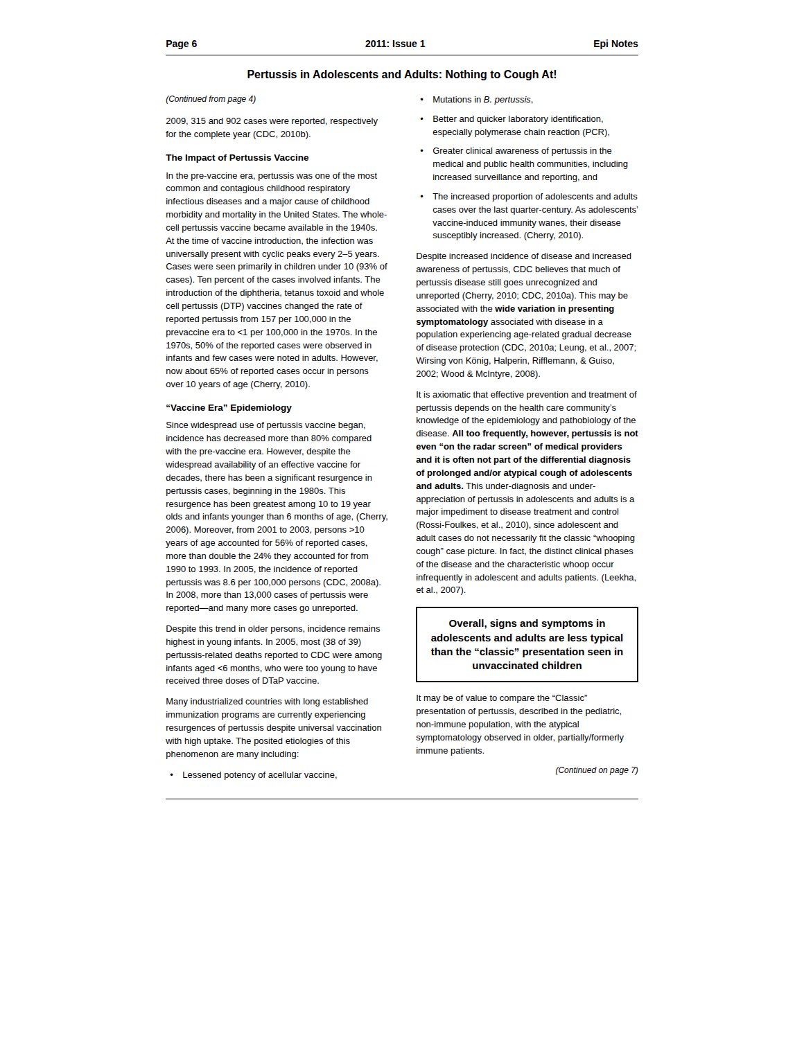Page 6
2011: Issue 1
Epi Notes
Pertussis in Adolescents and Adults: Nothing to Cough At!
(Continued from page 4)
2009, 315 and 902 cases were reported, respectively for the complete year (CDC, 2010b).
The Impact of Pertussis Vaccine
In the pre-vaccine era, pertussis was one of the most common and contagious childhood respiratory infectious diseases and a major cause of childhood morbidity and mortality in the United States. The whole-cell pertussis vaccine became available in the 1940s. At the time of vaccine introduction, the infection was universally present with cyclic peaks every 2–5 years. Cases were seen primarily in children under 10 (93% of cases). Ten percent of the cases involved infants. The introduction of the diphtheria, tetanus toxoid and whole cell pertussis (DTP) vaccines changed the rate of reported pertussis from 157 per 100,000 in the prevaccine era to <1 per 100,000 in the 1970s. In the 1970s, 50% of the reported cases were observed in infants and few cases were noted in adults. However, now about 65% of reported cases occur in persons over 10 years of age (Cherry, 2010).
“Vaccine Era” Epidemiology
Since widespread use of pertussis vaccine began, incidence has decreased more than 80% compared with the pre-vaccine era. However, despite the widespread availability of an effective vaccine for decades, there has been a significant resurgence in pertussis cases, beginning in the 1980s. This resurgence has been greatest among 10 to 19 year olds and infants younger than 6 months of age, (Cherry, 2006). Moreover, from 2001 to 2003, persons >10 years of age accounted for 56% of reported cases, more than double the 24% they accounted for from 1990 to 1993. In 2005, the incidence of reported pertussis was 8.6 per 100,000 persons (CDC, 2008a). In 2008, more than 13,000 cases of pertussis were reported—and many more cases go unreported.
Despite this trend in older persons, incidence remains highest in young infants. In 2005, most (38 of 39) pertussis-related deaths reported to CDC were among infants aged <6 months, who were too young to have received three doses of DTaP vaccine.
Many industrialized countries with long established immunization programs are currently experiencing resurgences of pertussis despite universal vaccination with high uptake. The posited etiologies of this phenomenon are many including:
Lessened potency of acellular vaccine,
Mutations in B. pertussis,
Better and quicker laboratory identification, especially polymerase chain reaction (PCR),
Greater clinical awareness of pertussis in the medical and public health communities, including increased surveillance and reporting, and
The increased proportion of adolescents and adults cases over the last quarter-century. As adolescents’ vaccine-induced immunity wanes, their disease susceptibly increased. (Cherry, 2010).
Despite increased incidence of disease and increased awareness of pertussis, CDC believes that much of pertussis disease still goes unrecognized and unreported (Cherry, 2010; CDC, 2010a). This may be associated with the wide variation in presenting symptomatology associated with disease in a population experiencing age-related gradual decrease of disease protection (CDC, 2010a; Leung, et al., 2007; Wirsing von König, Halperin, Rifflemann, & Guiso, 2002; Wood & McIntyre, 2008).
It is axiomatic that effective prevention and treatment of pertussis depends on the health care community’s knowledge of the epidemiology and pathobiology of the disease. All too frequently, however, pertussis is not even “on the radar screen” of medical providers and it is often not part of the differential diagnosis of prolonged and/or atypical cough of adolescents and adults. This under-diagnosis and under-appreciation of pertussis in adolescents and adults is a major impediment to disease treatment and control (Rossi-Foulkes, et al., 2010), since adolescent and adult cases do not necessarily fit the classic “whooping cough” case picture. In fact, the distinct clinical phases of the disease and the characteristic whoop occur infrequently in adolescent and adults patients. (Leekha, et al., 2007).
Overall, signs and symptoms in adolescents and adults are less typical than the “classic” presentation seen in unvaccinated children
It may be of value to compare the “Classic” presentation of pertussis, described in the pediatric, non-immune population, with the atypical symptomatology observed in older, partially/formerly immune patients.
(Continued on page 7)